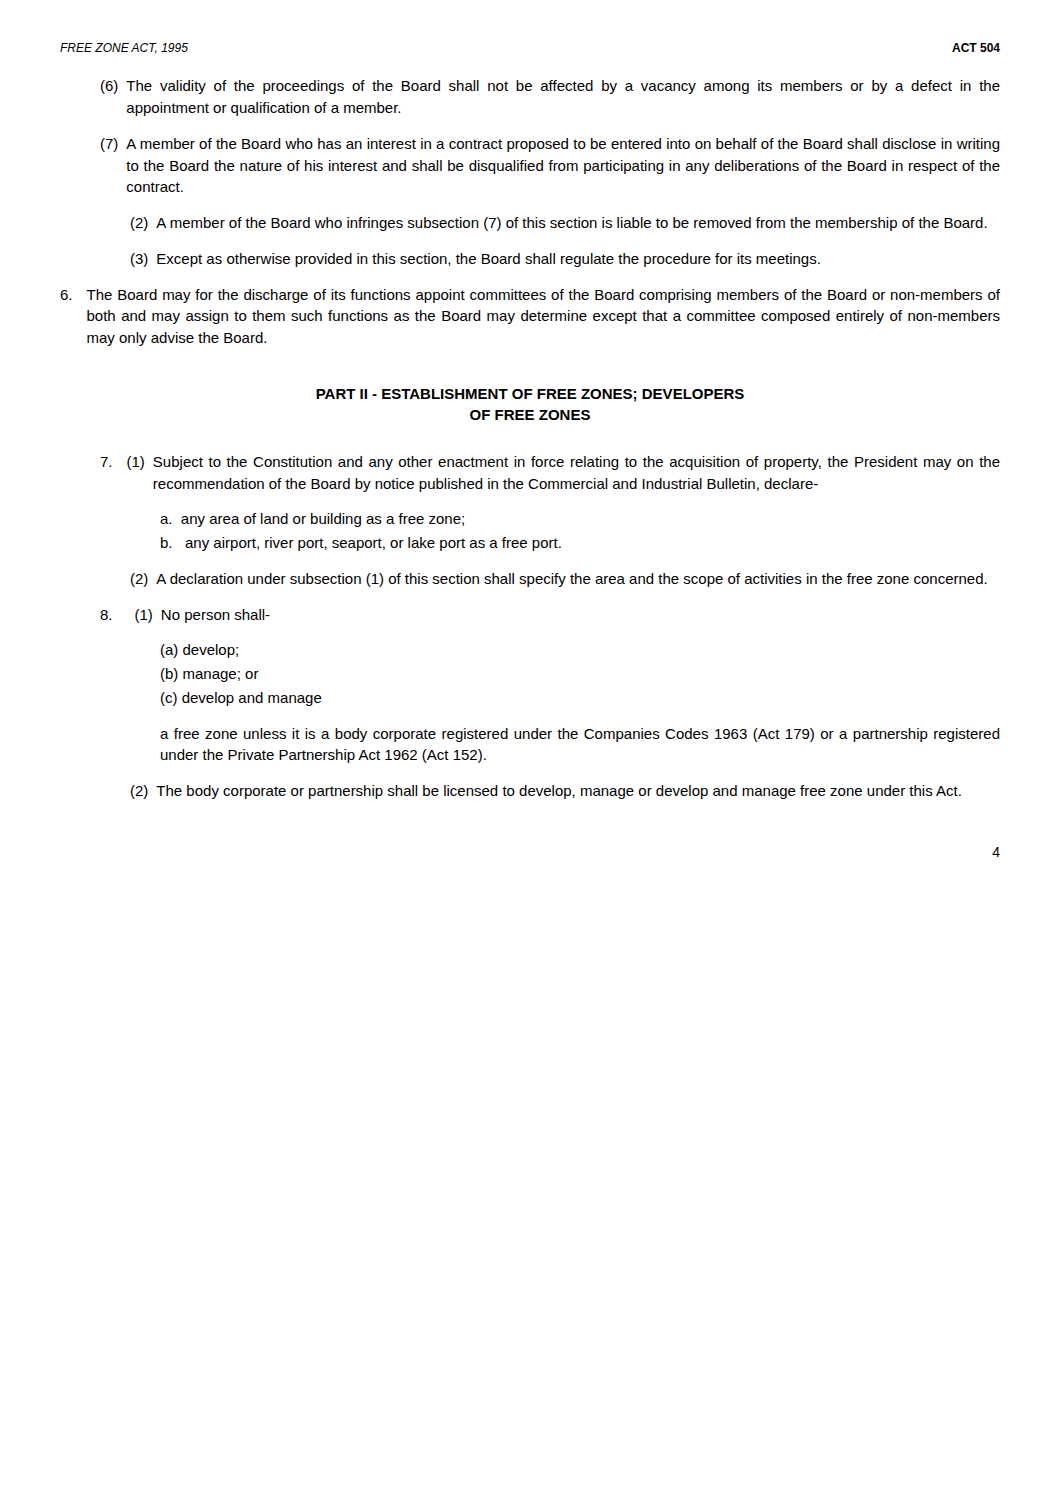FREE ZONE ACT, 1995 ACT 504
(6) The validity of the proceedings of the Board shall not be affected by a vacancy among its members or by a defect in the appointment or qualification of a member.
(7) A member of the Board who has an interest in a contract proposed to be entered into on behalf of the Board shall disclose in writing to the Board the nature of his interest and shall be disqualified from participating in any deliberations of the Board in respect of the contract.
(2) A member of the Board who infringes subsection (7) of this section is liable to be removed from the membership of the Board.
(3) Except as otherwise provided in this section, the Board shall regulate the procedure for its meetings.
6. The Board may for the discharge of its functions appoint committees of the Board comprising members of the Board or non-members of both and may assign to them such functions as the Board may determine except that a committee composed entirely of non-members may only advise the Board.
PART II - ESTABLISHMENT OF FREE ZONES; DEVELOPERS
OF FREE ZONES
7. (1) Subject to the Constitution and any other enactment in force relating to the acquisition of property, the President may on the recommendation of the Board by notice published in the Commercial and Industrial Bulletin, declare-
a. any area of land or building as a free zone;
b. any airport, river port, seaport, or lake port as a free port.
(2) A declaration under subsection (1) of this section shall specify the area and the scope of activities in the free zone concerned.
8. (1) No person shall-
(a) develop;
(b) manage; or
(c) develop and manage
a free zone unless it is a body corporate registered under the Companies Codes 1963 (Act 179) or a partnership registered under the Private Partnership Act 1962 (Act 152).
(2) The body corporate or partnership shall be licensed to develop, manage or develop and manage free zone under this Act.
4